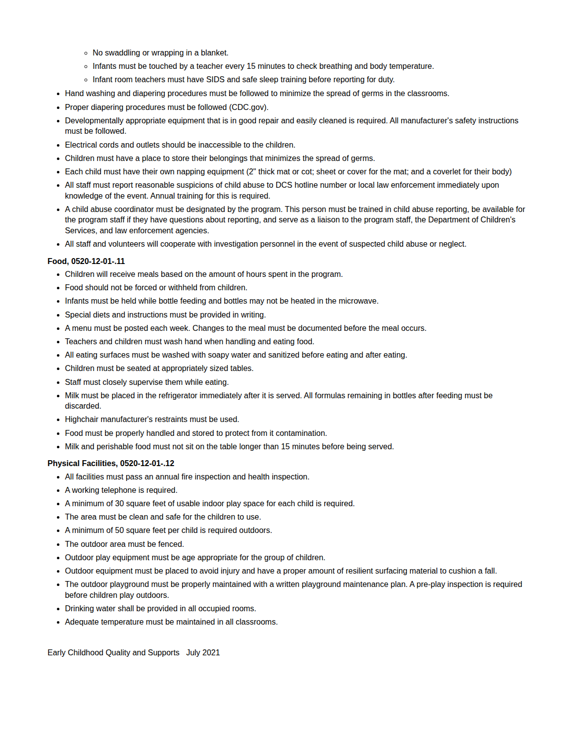No swaddling or wrapping in a blanket.
Infants must be touched by a teacher every 15 minutes to check breathing and body temperature.
Infant room teachers must have SIDS and safe sleep training before reporting for duty.
Hand washing and diapering procedures must be followed to minimize the spread of germs in the classrooms.
Proper diapering procedures must be followed (CDC.gov).
Developmentally appropriate equipment that is in good repair and easily cleaned is required. All manufacturer's safety instructions must be followed.
Electrical cords and outlets should be inaccessible to the children.
Children must have a place to store their belongings that minimizes the spread of germs.
Each child must have their own napping equipment (2" thick mat or cot; sheet or cover for the mat; and a coverlet for their body)
All staff must report reasonable suspicions of child abuse to DCS hotline number or local law enforcement immediately upon knowledge of the event. Annual training for this is required.
A child abuse coordinator must be designated by the program. This person must be trained in child abuse reporting, be available for the program staff if they have questions about reporting, and serve as a liaison to the program staff, the Department of Children's Services, and law enforcement agencies.
All staff and volunteers will cooperate with investigation personnel in the event of suspected child abuse or neglect.
Food, 0520-12-01-.11
Children will receive meals based on the amount of hours spent in the program.
Food should not be forced or withheld from children.
Infants must be held while bottle feeding and bottles may not be heated in the microwave.
Special diets and instructions must be provided in writing.
A menu must be posted each week. Changes to the meal must be documented before the meal occurs.
Teachers and children must wash hand when handling and eating food.
All eating surfaces must be washed with soapy water and sanitized before eating and after eating.
Children must be seated at appropriately sized tables.
Staff must closely supervise them while eating.
Milk must be placed in the refrigerator immediately after it is served. All formulas remaining in bottles after feeding must be discarded.
Highchair manufacturer's restraints must be used.
Food must be properly handled and stored to protect from it contamination.
Milk and perishable food must not sit on the table longer than 15 minutes before being served.
Physical Facilities, 0520-12-01-.12
All facilities must pass an annual fire inspection and health inspection.
A working telephone is required.
A minimum of 30 square feet of usable indoor play space for each child is required.
The area must be clean and safe for the children to use.
A minimum of 50 square feet per child is required outdoors.
The outdoor area must be fenced.
Outdoor play equipment must be age appropriate for the group of children.
Outdoor equipment must be placed to avoid injury and have a proper amount of resilient surfacing material to cushion a fall.
The outdoor playground must be properly maintained with a written playground maintenance plan. A pre-play inspection is required before children play outdoors.
Drinking water shall be provided in all occupied rooms.
Adequate temperature must be maintained in all classrooms.
Early Childhood Quality and Supports July 2021